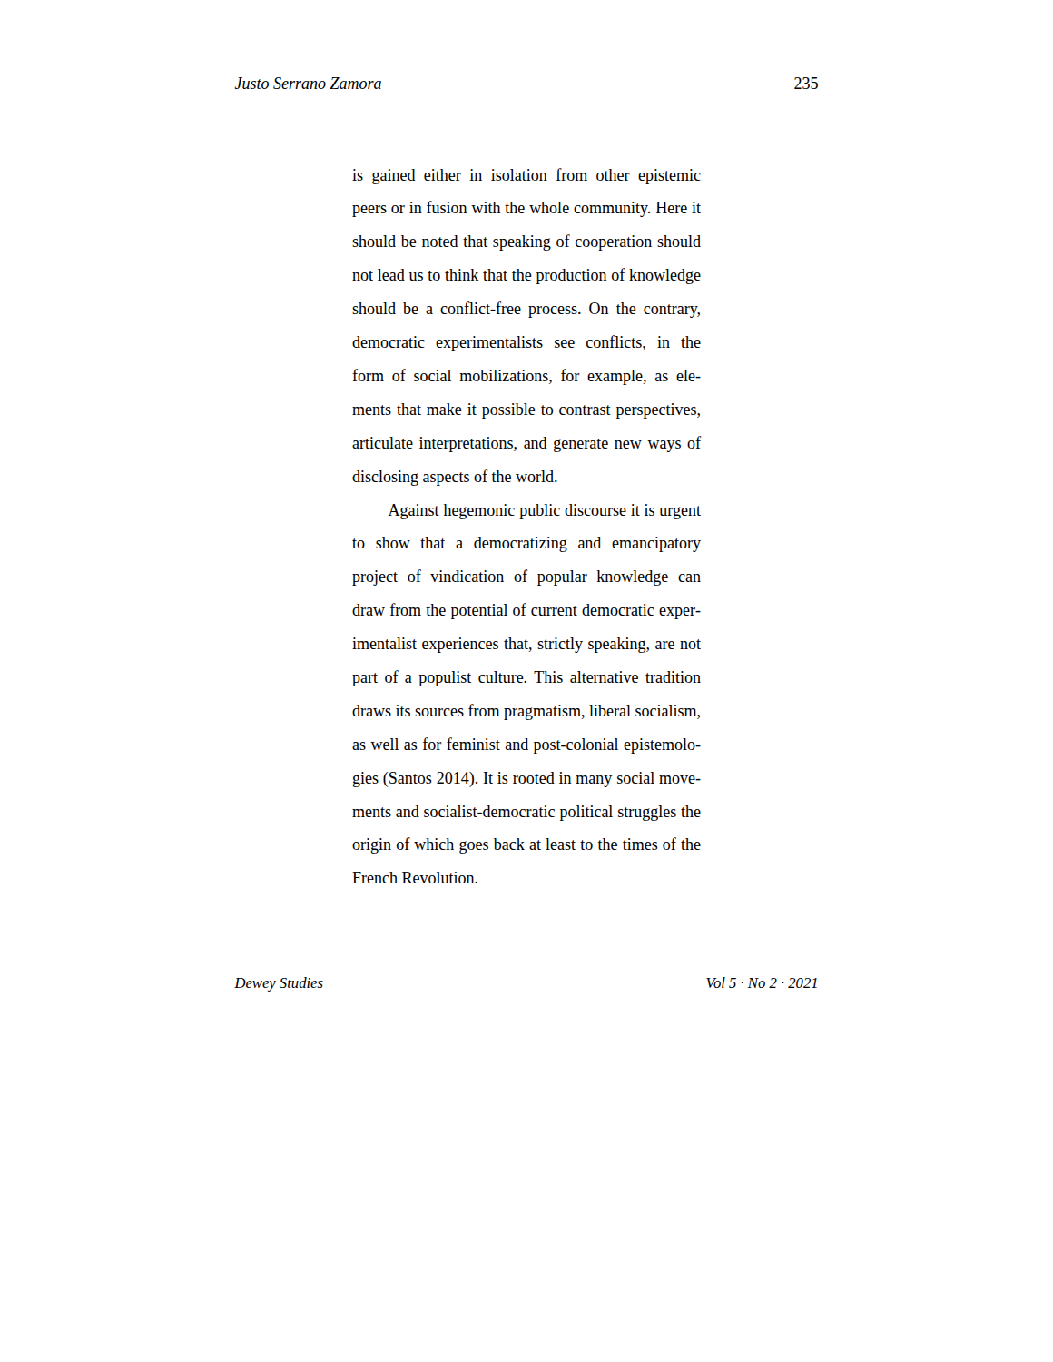Justo Serrano Zamora 235
is gained either in isolation from other epistemic peers or in fusion with the whole community. Here it should be noted that speaking of cooperation should not lead us to think that the production of knowledge should be a conflict-free process. On the contrary, democratic experimentalists see conflicts, in the form of social mobilizations, for example, as elements that make it possible to contrast perspectives, articulate interpretations, and generate new ways of disclosing aspects of the world.
Against hegemonic public discourse it is urgent to show that a democratizing and emancipatory project of vindication of popular knowledge can draw from the potential of current democratic experimentalist experiences that, strictly speaking, are not part of a populist culture. This alternative tradition draws its sources from pragmatism, liberal socialism, as well as for feminist and post-colonial epistemologies (Santos 2014). It is rooted in many social movements and socialist-democratic political struggles the origin of which goes back at least to the times of the French Revolution.
Dewey Studies Vol 5 · No 2 · 2021